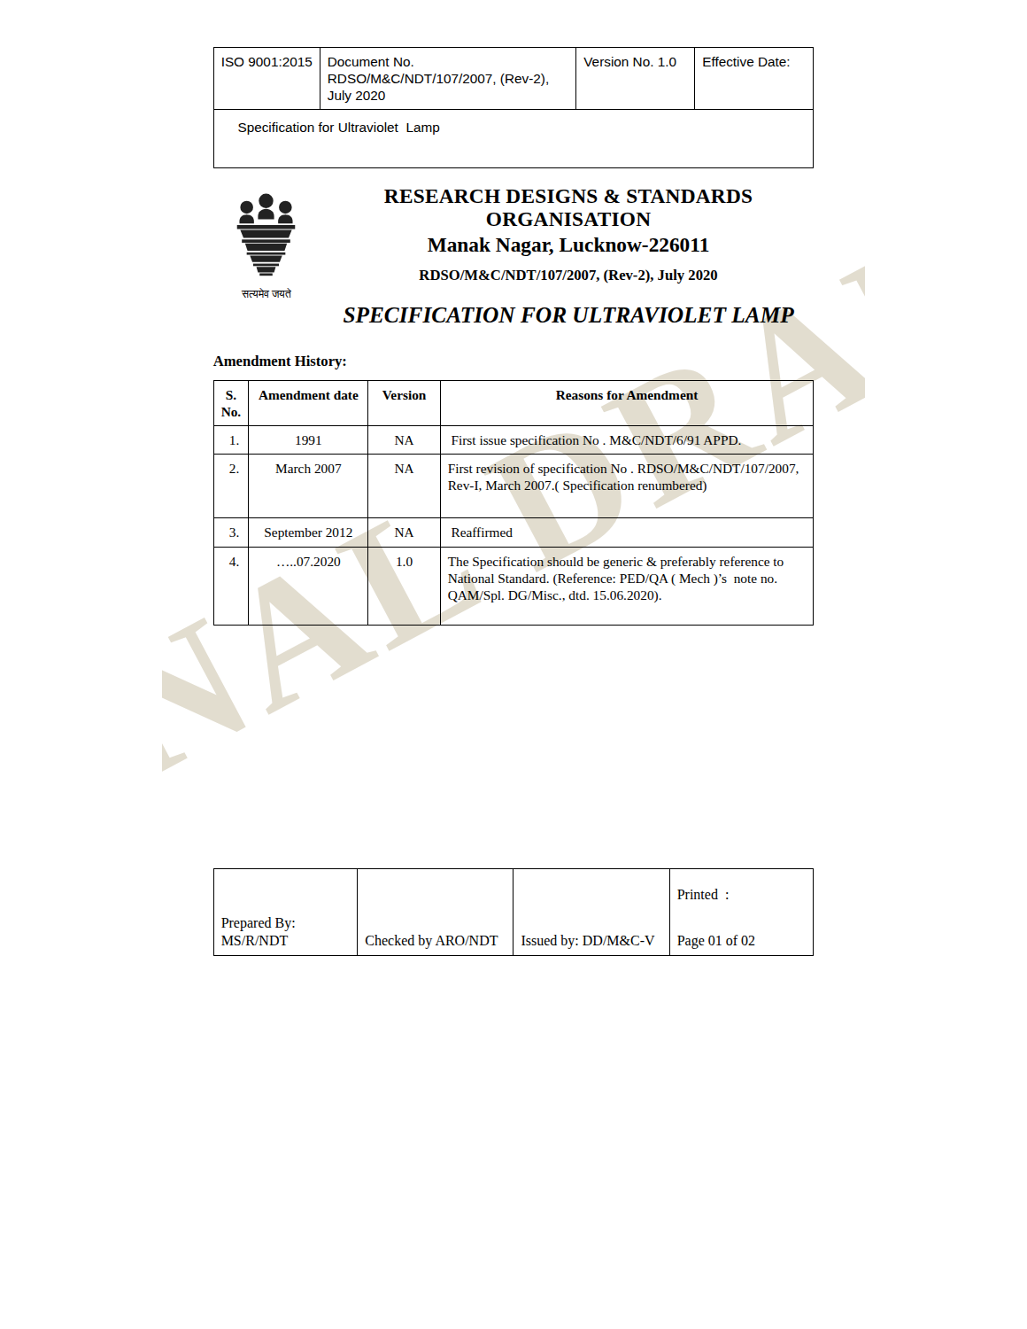FINAL DRAFT
| ISO 9001:2015 | Document No. RDSO/M&C/NDT/107/2007, (Rev-2), July 2020 | Version No. 1.0 | Effective Date: |
| Specification for Ultraviolet Lamp |
सत्यमेव जयते
RESEARCH DESIGNS & STANDARDS ORGANISATION
Manak Nagar, Lucknow-226011
RDSO/M&C/NDT/107/2007, (Rev-2), July 2020
SPECIFICATION FOR ULTRAVIOLET LAMP
Amendment History:
| S. No. | Amendment date | Version | Reasons for Amendment |
| --- | --- | --- | --- |
| 1. | 1991 | NA | First issue specification No . M&C/NDT/6/91 APPD. |
| 2. | March 2007 | NA | First revision of specification No . RDSO/M&C/NDT/107/2007, Rev-I, March 2007.( Specification renumbered) |
| 3. | September 2012 | NA | Reaffirmed |
| 4. | …..07.2020 | 1.0 | The Specification should be generic & preferably reference to National Standard. (Reference: PED/QA ( Mech )’s note no. QAM/Spl. DG/Misc., dtd. 15.06.2020). |
| | | | Printed : |
| Prepared By: MS/R/NDT | Checked by ARO/NDT | Issued by: DD/M&C-V | Page 01 of 02 |